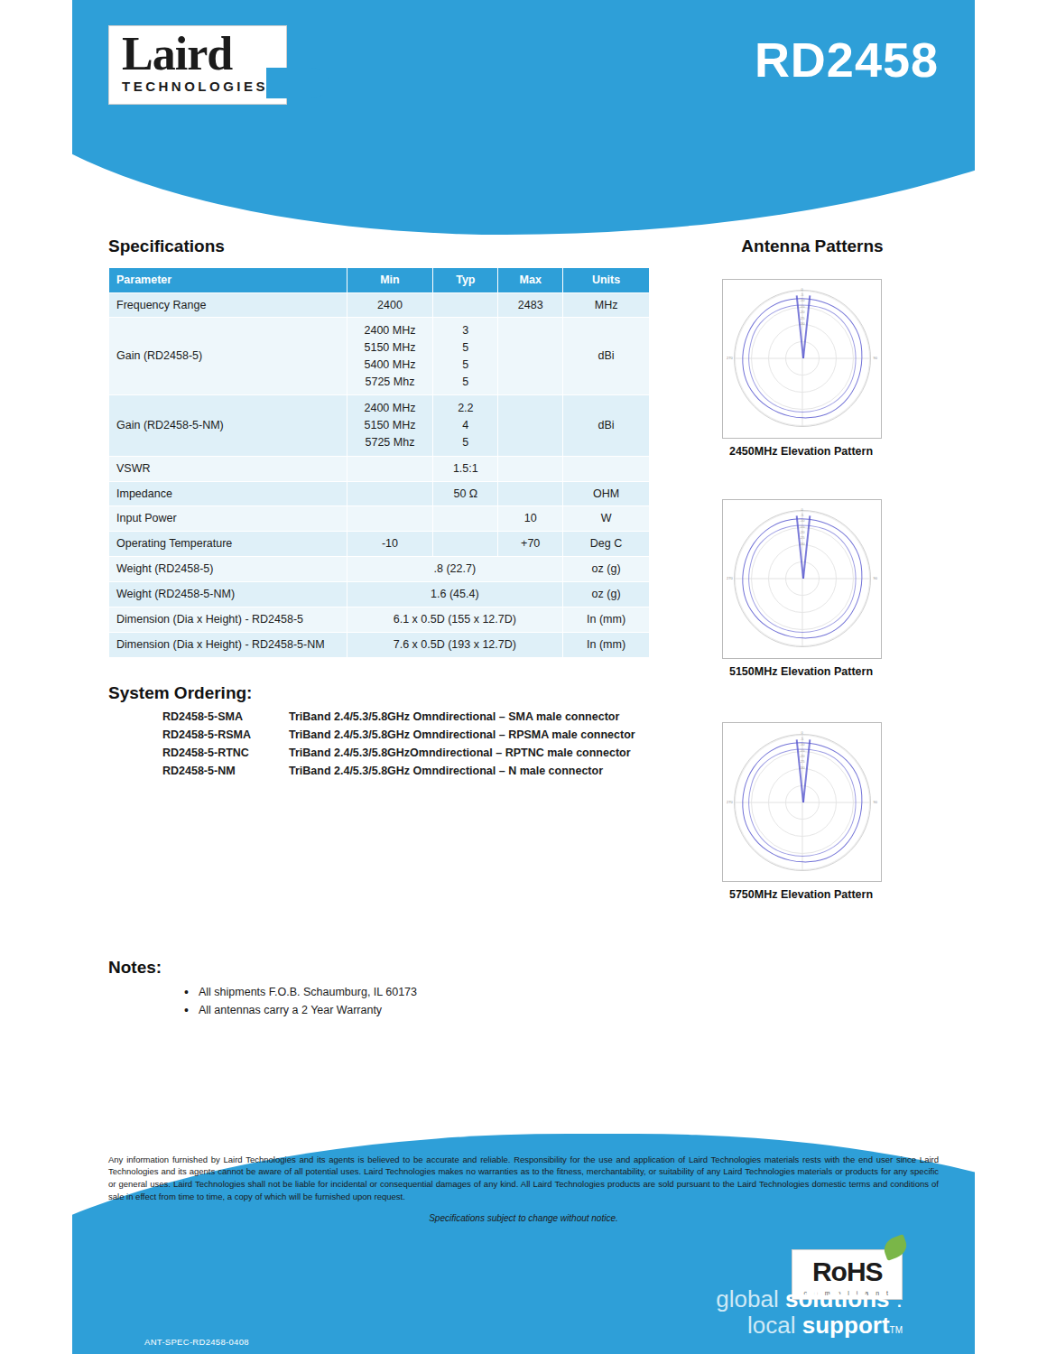Laird
TECHNOLOGIES®
RD2458
Specifications
| Parameter | Min | Typ | Max | Units |
| --- | --- | --- | --- | --- |
| Frequency Range | 2400 | | 2483 | MHz |
| Gain (RD2458-5) | 2400 MHz 5150 MHz 5400 MHz 5725 Mhz | 3 5 5 5 | | dBi |
| Gain (RD2458-5-NM) | 2400 MHz 5150 MHz 5725 Mhz | 2.2 4 5 | | dBi |
| VSWR | | 1.5:1 | | |
| Impedance | | 50 Ω | | OHM |
| Input Power | | | 10 | W |
| Operating Temperature | -10 | | +70 | Deg C |
| Weight (RD2458-5) | .8 (22.7) | oz (g) |
| Weight (RD2458-5-NM) | 1.6 (45.4) | oz (g) |
| Dimension (Dia x Height) - RD2458-5 | 6.1 x 0.5D (155 x 12.7D) | In (mm) |
| Dimension (Dia x Height) - RD2458-5-NM | 7.6 x 0.5D (193 x 12.7D) | In (mm) |
System Ordering:
RD2458-5-SMATriBand 2.4/5.3/5.8GHz Omndirectional – SMA male connector
RD2458-5-RSMATriBand 2.4/5.3/5.8GHz Omndirectional – RPSMA male connector
RD2458-5-RTNCTriBand 2.4/5.3/5.8GHzOmndirectional – RPTNC male connector
RD2458-5-NMTriBand 2.4/5.3/5.8GHz Omndirectional – N male connector
Antenna Patterns
0
-5
-10
-15
-20
-25
-30
270
90
2450MHz Elevation Pattern
0
-5
-10
-15
-20
-25
-30
270
90
5150MHz Elevation Pattern
0
-5
-10
-15
-20
-25
-30
270
90
5750MHz Elevation Pattern
Notes:
All shipments F.O.B. Schaumburg, IL 60173
All antennas carry a 2 Year Warranty
Any information furnished by Laird Technologies and its agents is believed to be accurate and reliable. Responsibility for the use and application of Laird Technologies materials rests with the end user since Laird Technologies and its agents cannot be aware of all potential uses. Laird Technologies makes no warranties as to the fitness, merchantability, or suitability of any Laird Technologies materials or products for any specific or general uses. Laird Technologies shall not be liable for incidental or consequential damages of any kind. All Laird Technologies products are sold pursuant to the Laird Technologies domestic terms and conditions of sale in effect from time to time, a copy of which will be furnished upon request.
Specifications subject to change without notice.
Ro HS
c o m p l i a n t
global solutions :
local supportTM
ANT-SPEC-RD2458-0408